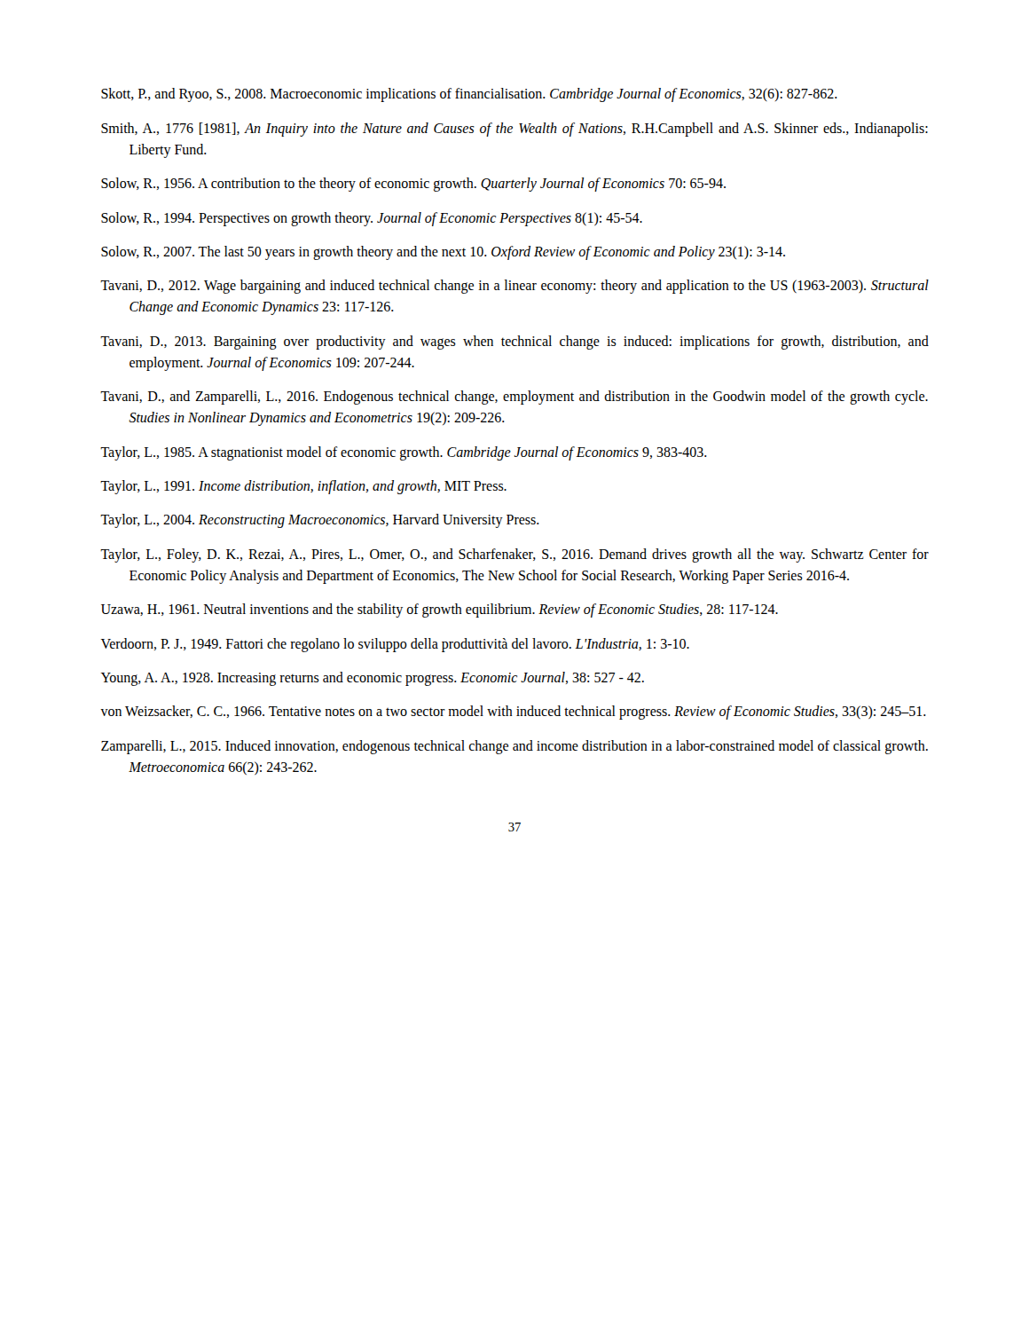Skott, P., and Ryoo, S., 2008. Macroeconomic implications of financialisation. Cambridge Journal of Economics, 32(6): 827-862.
Smith, A., 1776 [1981], An Inquiry into the Nature and Causes of the Wealth of Nations, R.H.Campbell and A.S. Skinner eds., Indianapolis: Liberty Fund.
Solow, R., 1956. A contribution to the theory of economic growth. Quarterly Journal of Economics 70: 65-94.
Solow, R., 1994. Perspectives on growth theory. Journal of Economic Perspectives 8(1): 45-54.
Solow, R., 2007. The last 50 years in growth theory and the next 10. Oxford Review of Economic and Policy 23(1): 3-14.
Tavani, D., 2012. Wage bargaining and induced technical change in a linear economy: theory and application to the US (1963-2003). Structural Change and Economic Dynamics 23: 117-126.
Tavani, D., 2013. Bargaining over productivity and wages when technical change is induced: implications for growth, distribution, and employment. Journal of Economics 109: 207-244.
Tavani, D., and Zamparelli, L., 2016. Endogenous technical change, employment and distribution in the Goodwin model of the growth cycle. Studies in Nonlinear Dynamics and Econometrics 19(2): 209-226.
Taylor, L., 1985. A stagnationist model of economic growth. Cambridge Journal of Economics 9, 383-403.
Taylor, L., 1991. Income distribution, inflation, and growth, MIT Press.
Taylor, L., 2004. Reconstructing Macroeconomics, Harvard University Press.
Taylor, L., Foley, D. K., Rezai, A., Pires, L., Omer, O., and Scharfenaker, S., 2016. Demand drives growth all the way. Schwartz Center for Economic Policy Analysis and Department of Economics, The New School for Social Research, Working Paper Series 2016-4.
Uzawa, H., 1961. Neutral inventions and the stability of growth equilibrium. Review of Economic Studies, 28: 117-124.
Verdoorn, P. J., 1949. Fattori che regolano lo sviluppo della produttività del lavoro. L'Industria, 1: 3-10.
Young, A. A., 1928. Increasing returns and economic progress. Economic Journal, 38: 527 - 42.
von Weizsacker, C. C., 1966. Tentative notes on a two sector model with induced technical progress. Review of Economic Studies, 33(3): 245–51.
Zamparelli, L., 2015. Induced innovation, endogenous technical change and income distribution in a labor-constrained model of classical growth. Metroeconomica 66(2): 243-262.
37